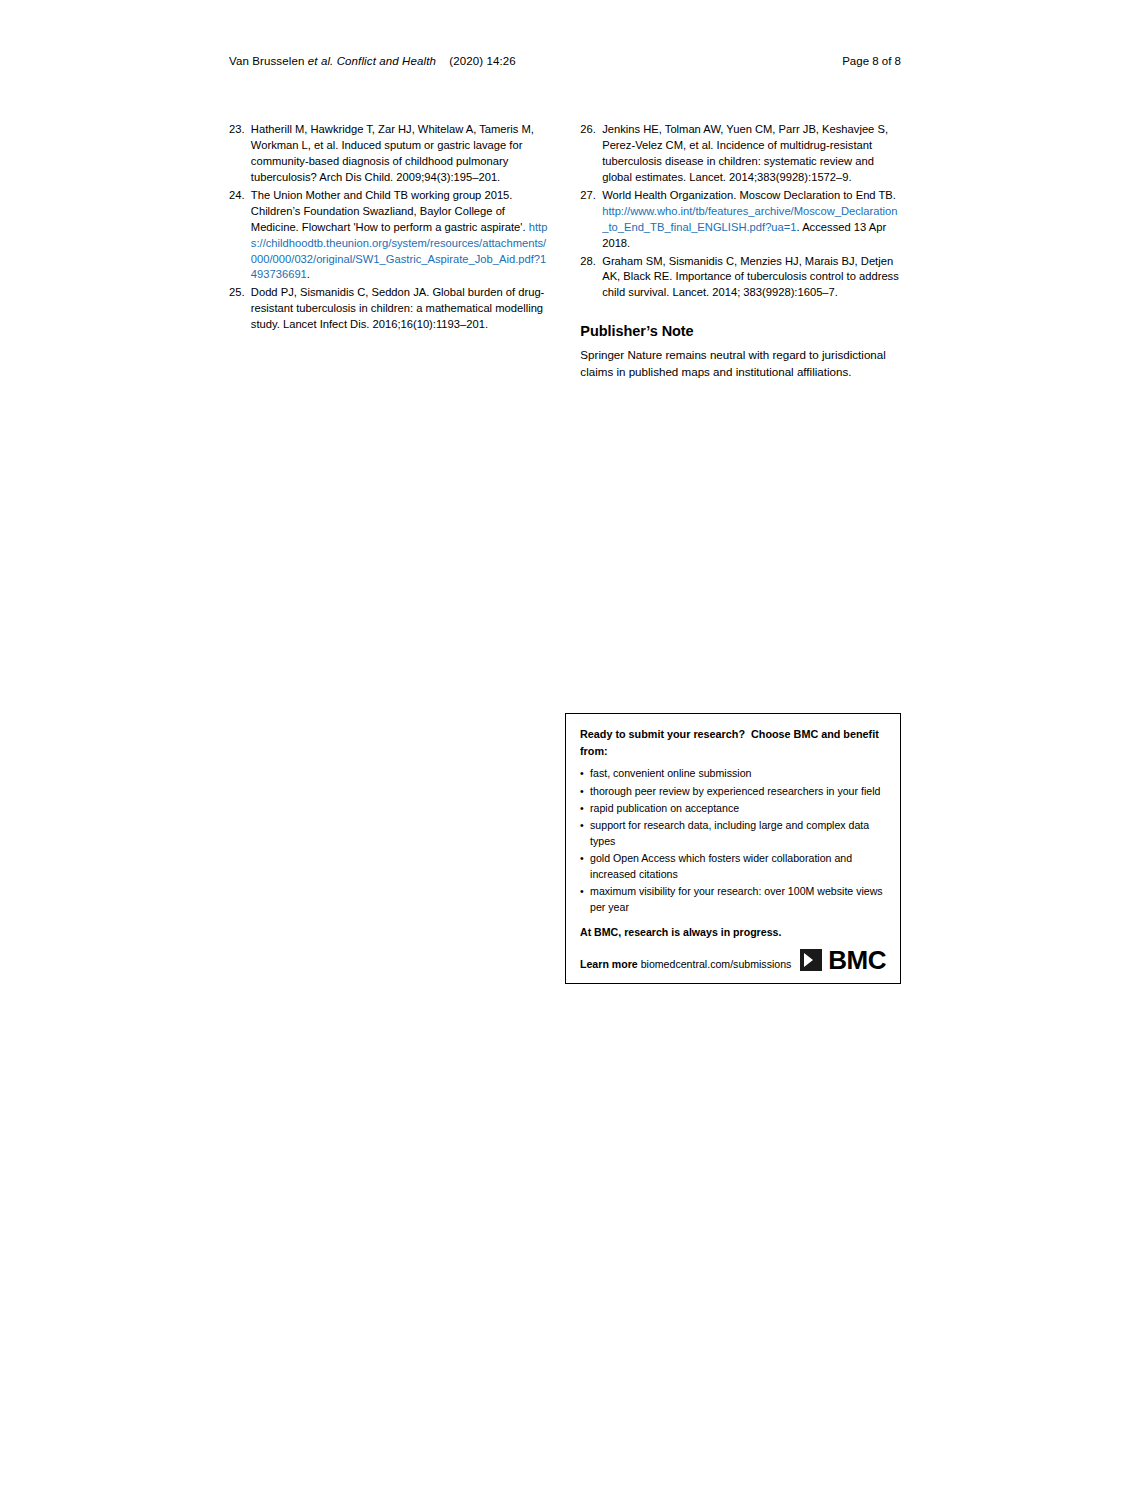Van Brusselen et al. Conflict and Health (2020) 14:26
Page 8 of 8
23. Hatherill M, Hawkridge T, Zar HJ, Whitelaw A, Tameris M, Workman L, et al. Induced sputum or gastric lavage for community-based diagnosis of childhood pulmonary tuberculosis? Arch Dis Child. 2009;94(3):195–201.
24. The Union Mother and Child TB working group 2015. Children’s Foundation Swazliand, Baylor College of Medicine. Flowchart 'How to perform a gastric aspirate'. https://childhoodtb.theunion.org/system/resources/attachments/000/000/032/original/SW1_Gastric_Aspirate_Job_Aid.pdf?1493736691.
25. Dodd PJ, Sismanidis C, Seddon JA. Global burden of drug-resistant tuberculosis in children: a mathematical modelling study. Lancet Infect Dis. 2016;16(10):1193–201.
26. Jenkins HE, Tolman AW, Yuen CM, Parr JB, Keshavjee S, Perez-Velez CM, et al. Incidence of multidrug-resistant tuberculosis disease in children: systematic review and global estimates. Lancet. 2014;383(9928):1572–9.
27. World Health Organization. Moscow Declaration to End TB. http://www.who.int/tb/features_archive/Moscow_Declaration_to_End_TB_final_ENGLISH.pdf?ua=1. Accessed 13 Apr 2018.
28. Graham SM, Sismanidis C, Menzies HJ, Marais BJ, Detjen AK, Black RE. Importance of tuberculosis control to address child survival. Lancet. 2014; 383(9928):1605–7.
Publisher’s Note
Springer Nature remains neutral with regard to jurisdictional claims in published maps and institutional affiliations.
Ready to submit your research? Choose BMC and benefit from:
fast, convenient online submission
thorough peer review by experienced researchers in your field
rapid publication on acceptance
support for research data, including large and complex data types
gold Open Access which fosters wider collaboration and increased citations
maximum visibility for your research: over 100M website views per year
At BMC, research is always in progress.
Learn more biomedcentral.com/submissions
BMC